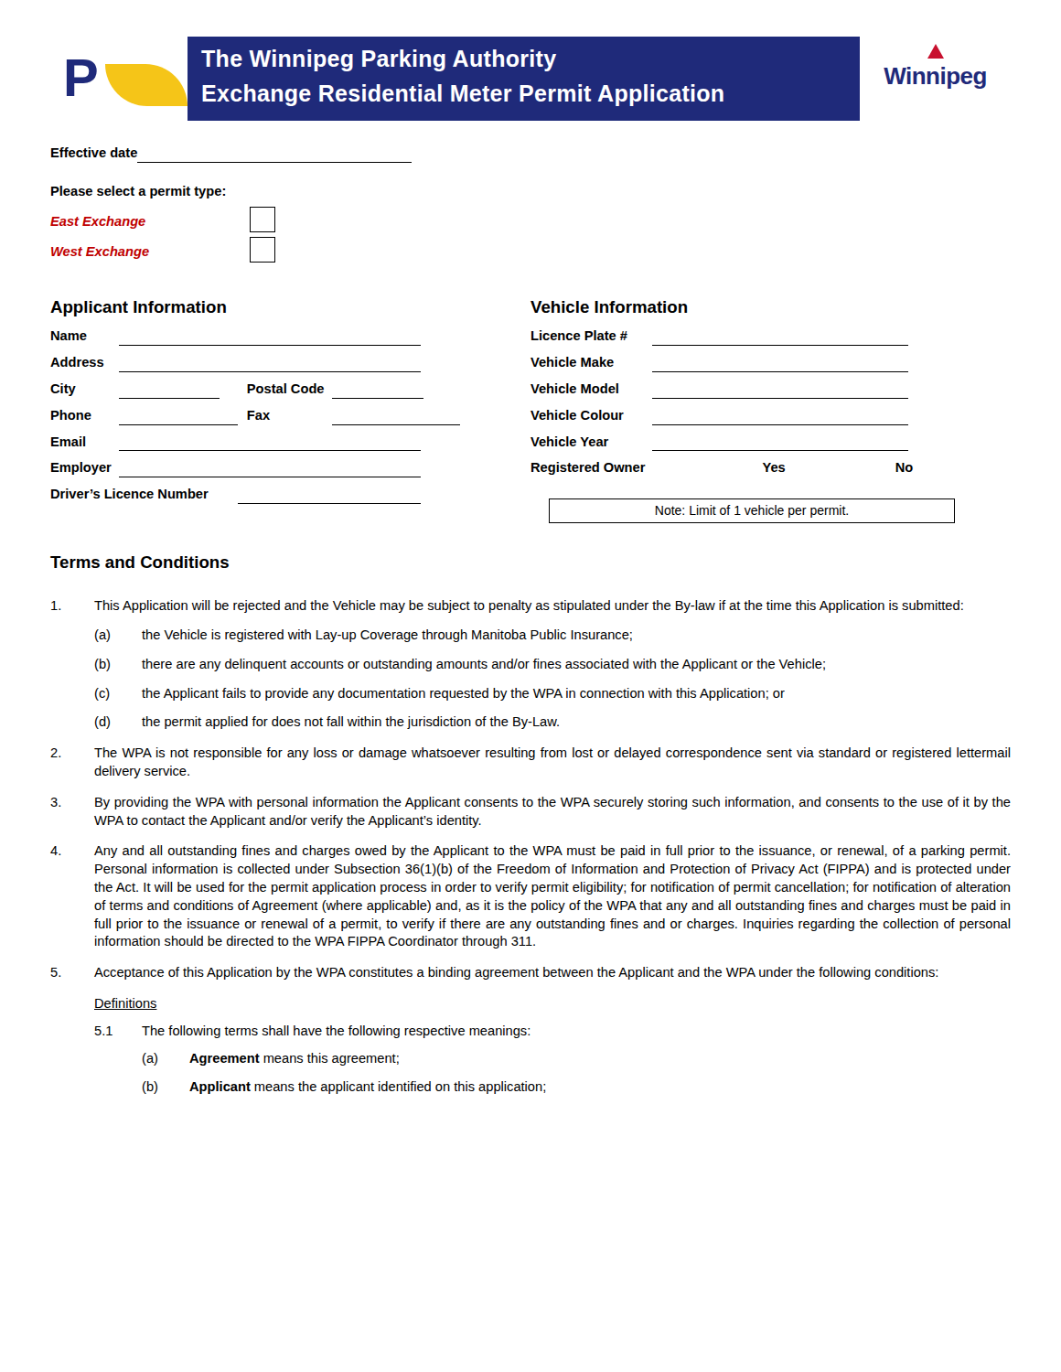P
The Winnipeg Parking Authority
Exchange Residential Meter Permit Application
Winnipeg
Effective date
Please select a permit type:
| East Exchange | |
| West Exchange | |
| Applicant Information / Name / / / Address / / / City / / Postal Code / / / Phone / / Fax / / / Email / / / Employer / / / Driver’s Licence Number / / | Vehicle Information / Licence Plate # / / / Vehicle Make / / / Vehicle Model / / / Vehicle Colour / / / Vehicle Year / / / Registered Owner / Yes No / Note: Limit of 1 vehicle per permit. |
Terms and Conditions
1. This Application will be rejected and the Vehicle may be subject to penalty as stipulated under the By-law if at the time this Application is submitted:
(a) the Vehicle is registered with Lay-up Coverage through Manitoba Public Insurance;
(b) there are any delinquent accounts or outstanding amounts and/or fines associated with the Applicant or the Vehicle;
(c) the Applicant fails to provide any documentation requested by the WPA in connection with this Application; or
(d) the permit applied for does not fall within the jurisdiction of the By-Law.
2. The WPA is not responsible for any loss or damage whatsoever resulting from lost or delayed correspondence sent via standard or registered lettermail delivery service.
3. By providing the WPA with personal information the Applicant consents to the WPA securely storing such information, and consents to the use of it by the WPA to contact the Applicant and/or verify the Applicant’s identity.
4. Any and all outstanding fines and charges owed by the Applicant to the WPA must be paid in full prior to the issuance, or renewal, of a parking permit. Personal information is collected under Subsection 36(1)(b) of the Freedom of Information and Protection of Privacy Act (FIPPA) and is protected under the Act. It will be used for the permit application process in order to verify permit eligibility; for notification of permit cancellation; for notification of alteration of terms and conditions of Agreement (where applicable) and, as it is the policy of the WPA that any and all outstanding fines and charges must be paid in full prior to the issuance or renewal of a permit, to verify if there are any outstanding fines and or charges. Inquiries regarding the collection of personal information should be directed to the WPA FIPPA Coordinator through 311.
5. Acceptance of this Application by the WPA constitutes a binding agreement between the Applicant and the WPA under the following conditions:
Definitions
5.1 The following terms shall have the following respective meanings:
(a) Agreement means this agreement;
(b) Applicant means the applicant identified on this application;